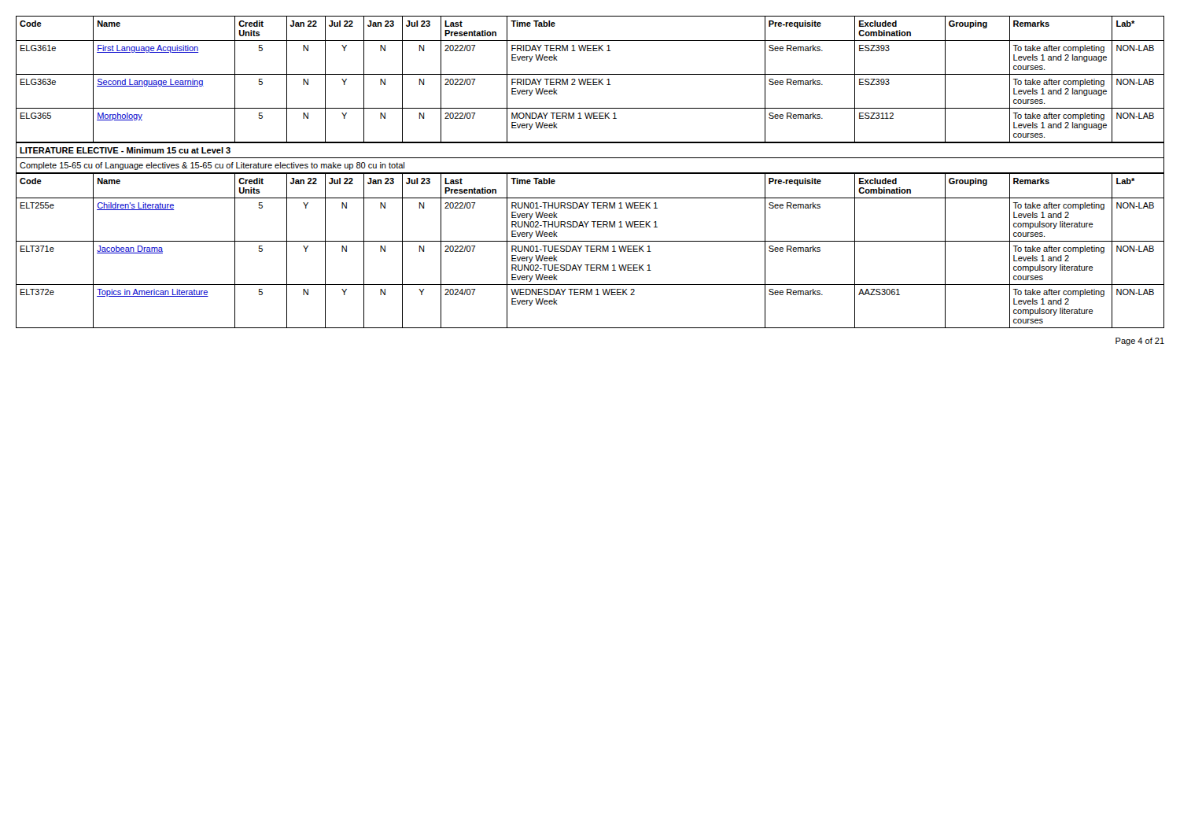| Code | Name | Credit Units | Jan 22 | Jul 22 | Jan 23 | Jul 23 | Last Presentation | Time Table | Pre-requisite | Excluded Combination | Grouping | Remarks | Lab* |
| --- | --- | --- | --- | --- | --- | --- | --- | --- | --- | --- | --- | --- | --- |
| ELG361e | First Language Acquisition | 5 | N | Y | N | N | 2022/07 | FRIDAY TERM 1 WEEK 1 Every Week | See Remarks. | ESZ393 | | To take after completing Levels 1 and 2 language courses. | NON-LAB |
| ELG363e | Second Language Learning | 5 | N | Y | N | N | 2022/07 | FRIDAY TERM 2 WEEK 1 Every Week | See Remarks. | ESZ393 | | To take after completing Levels 1 and 2 language courses. | NON-LAB |
| ELG365 | Morphology | 5 | N | Y | N | N | 2022/07 | MONDAY TERM 1 WEEK 1 Every Week | See Remarks. | ESZ3112 | | To take after completing Levels 1 and 2 language courses. | NON-LAB |
| LITERATURE ELECTIVE - Minimum 15 cu at Level 3 |
| Complete 15-65 cu of Language electives & 15-65 cu of Literature electives to make up 80 cu in total |
| Code | Name | Credit Units | Jan 22 | Jul 22 | Jan 23 | Jul 23 | Last Presentation | Time Table | Pre-requisite | Excluded Combination | Grouping | Remarks | Lab* |
| --- | --- | --- | --- | --- | --- | --- | --- | --- | --- | --- | --- | --- | --- |
| ELT255e | Children's Literature | 5 | Y | N | N | N | 2022/07 | RUN01-THURSDAY TERM 1 WEEK 1 Every Week RUN02-THURSDAY TERM 1 WEEK 1 Every Week | See Remarks | | | To take after completing Levels 1 and 2 compulsory literature courses. | NON-LAB |
| ELT371e | Jacobean Drama | 5 | Y | N | N | N | 2022/07 | RUN01-TUESDAY TERM 1 WEEK 1 Every Week RUN02-TUESDAY TERM 1 WEEK 1 Every Week | See Remarks | | | To take after completing Levels 1 and 2 compulsory literature courses | NON-LAB |
| ELT372e | Topics in American Literature | 5 | N | Y | N | Y | 2024/07 | WEDNESDAY TERM 1 WEEK 2 Every Week | See Remarks. | AAZS3061 | | To take after completing Levels 1 and 2 compulsory literature courses | NON-LAB |
Page 4 of 21